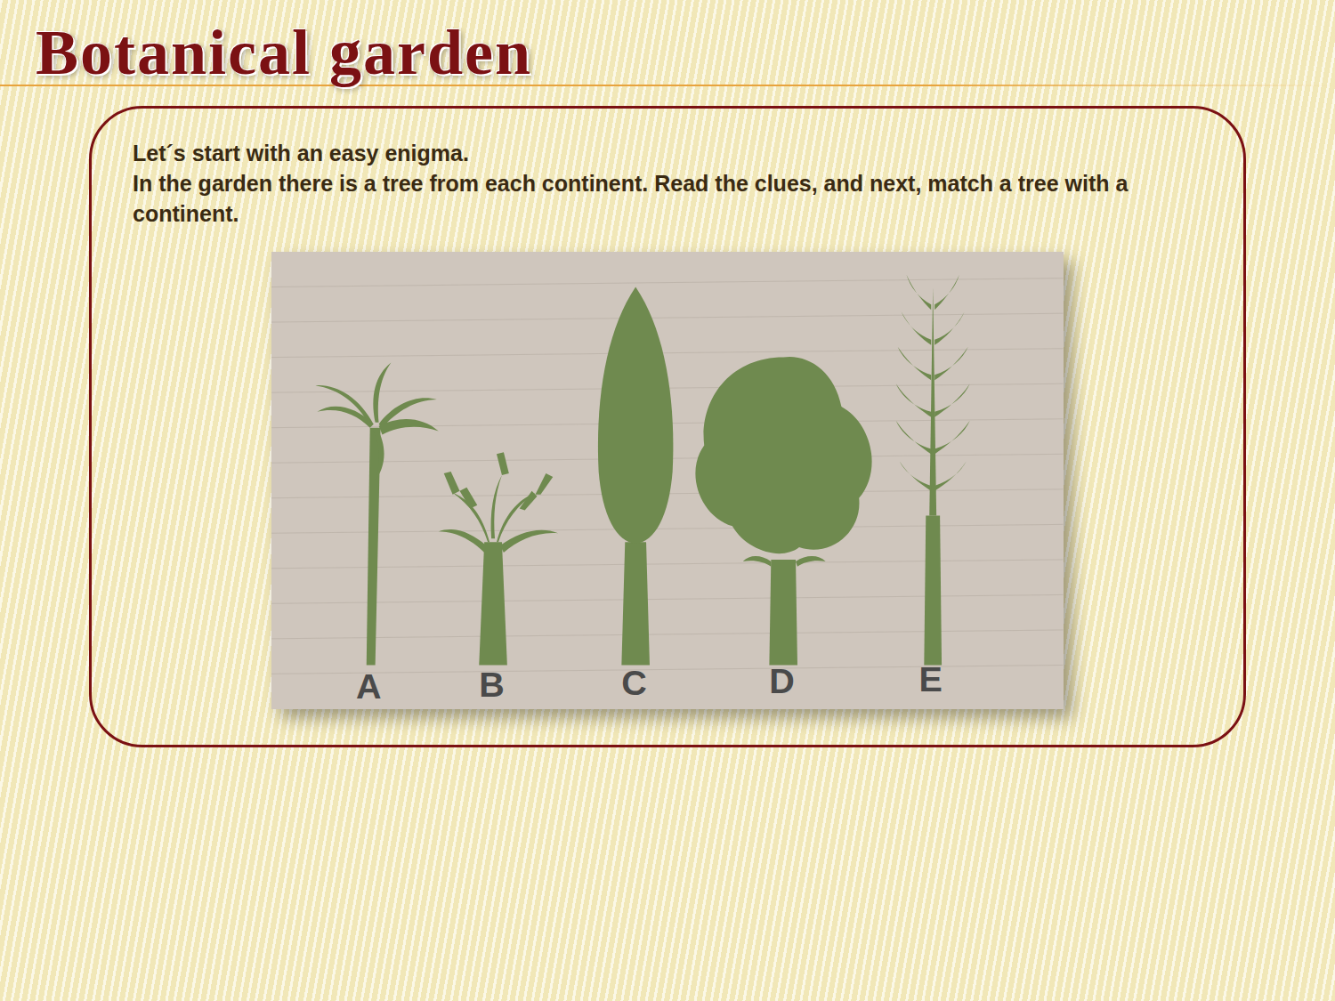Botanical garden
Let´s start with an easy enigma.
In the garden there is a tree from each continent. Read the clues, and next, match a tree with a continent.
A B C D E